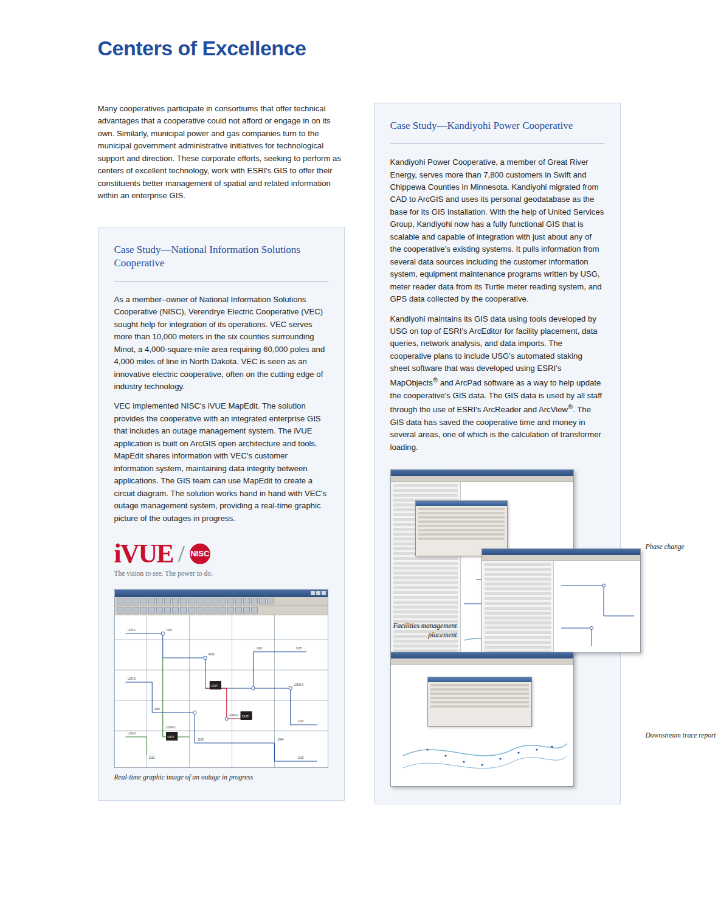Centers of Excellence
Many cooperatives participate in consortiums that offer technical advantages that a cooperative could not afford or engage in on its own. Similarly, municipal power and gas companies turn to the municipal government administrative initiatives for technological support and direction. These corporate efforts, seeking to perform as centers of excellent technology, work with ESRI's GIS to offer their constituents better management of spatial and related information within an enterprise GIS.
Case Study—National Information Solutions Cooperative
As a member–owner of National Information Solutions Cooperative (NISC), Verendrye Electric Cooperative (VEC) sought help for integration of its operations. VEC serves more than 10,000 meters in the six counties surrounding Minot, a 4,000-square-mile area requiring 60,000 poles and 4,000 miles of line in North Dakota. VEC is seen as an innovative electric cooperative, often on the cutting edge of industry technology.
VEC implemented NISC's iVUE MapEdit. The solution provides the cooperative with an integrated enterprise GIS that includes an outage management system. The iVUE application is built on ArcGIS open architecture and tools. MapEdit shares information with VEC's customer information system, maintaining data integrity between applications. The GIS team can use MapEdit to create a circuit diagram. The solution works hand in hand with VEC's outage management system, providing a real-time graphic picture of the outages in progress.
i VUE / NISC
The vision to see. The power to do.
OUT OUT OUT LON-1 2100 4700 1062 3125 LON-2 1947 1162 2944 LONN-3 LONN-2 LONN-1 LON-3 1162 1162 1162
Real-time graphic image of an outage in progress
Case Study—Kandiyohi Power Cooperative
Kandiyohi Power Cooperative, a member of Great River Energy, serves more than 7,800 customers in Swift and Chippewa Counties in Minnesota. Kandiyohi migrated from CAD to ArcGIS and uses its personal geodatabase as the base for its GIS installation. With the help of United Services Group, Kandiyohi now has a fully functional GIS that is scalable and capable of integration with just about any of the cooperative's existing systems. It pulls information from several data sources including the customer information system, equipment maintenance programs written by USG, meter reader data from its Turtle meter reading system, and GPS data collected by the cooperative.
Kandiyohi maintains its GIS data using tools developed by USG on top of ESRI's ArcEditor for facility placement, data queries, network analysis, and data imports. The cooperative plans to include USG's automated staking sheet software that was developed using ESRI's MapObjects® and ArcPad software as a way to help update the cooperative's GIS data. The GIS data is used by all staff through the use of ESRI's ArcReader and ArcView®. The GIS data has saved the cooperative time and money in several areas, one of which is the calculation of transformer loading.
Phase change
Facilities management placement
Downstream trace report